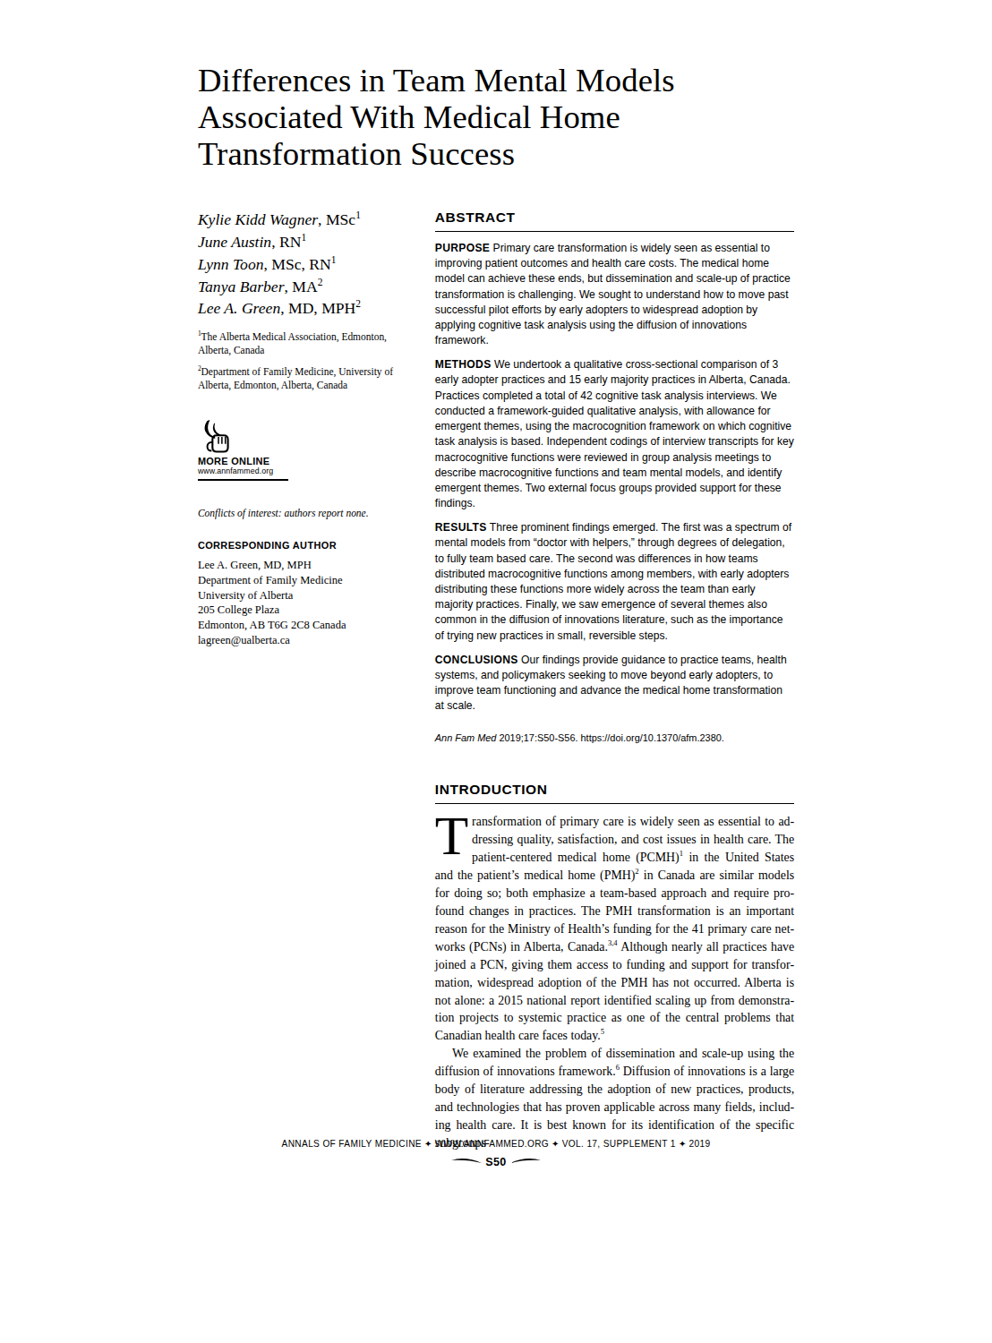Differences in Team Mental Models Associated With Medical Home Transformation Success
Kylie Kidd Wagner, MSc1
June Austin, RN1
Lynn Toon, MSc, RN1
Tanya Barber, MA2
Lee A. Green, MD, MPH2
1The Alberta Medical Association, Edmonton, Alberta, Canada
2Department of Family Medicine, University of Alberta, Edmonton, Alberta, Canada
MORE ONLINE
www.annfammed.org
Conflicts of interest: authors report none.
CORRESPONDING AUTHOR
Lee A. Green, MD, MPH
Department of Family Medicine
University of Alberta
205 College Plaza
Edmonton, AB T6G 2C8 Canada
lagreen@ualberta.ca
ABSTRACT
PURPOSE Primary care transformation is widely seen as essential to improving patient outcomes and health care costs. The medical home model can achieve these ends, but dissemination and scale-up of practice transformation is challenging. We sought to understand how to move past successful pilot efforts by early adopters to widespread adoption by applying cognitive task analysis using the diffusion of innovations framework.
METHODS We undertook a qualitative cross-sectional comparison of 3 early adopter practices and 15 early majority practices in Alberta, Canada. Practices completed a total of 42 cognitive task analysis interviews. We conducted a framework-guided qualitative analysis, with allowance for emergent themes, using the macrocognition framework on which cognitive task analysis is based. Independent codings of interview transcripts for key macrocognitive functions were reviewed in group analysis meetings to describe macrocognitive functions and team mental models, and identify emergent themes. Two external focus groups provided support for these findings.
RESULTS Three prominent findings emerged. The first was a spectrum of mental models from “doctor with helpers,” through degrees of delegation, to fully team based care. The second was differences in how teams distributed macrocognitive functions among members, with early adopters distributing these functions more widely across the team than early majority practices. Finally, we saw emergence of several themes also common in the diffusion of innovations literature, such as the importance of trying new practices in small, reversible steps.
CONCLUSIONS Our findings provide guidance to practice teams, health systems, and policymakers seeking to move beyond early adopters, to improve team functioning and advance the medical home transformation at scale.
Ann Fam Med 2019;17:S50-S56. https://doi.org/10.1370/afm.2380.
INTRODUCTION
Transformation of primary care is widely seen as essential to addressing quality, satisfaction, and cost issues in health care. The patient-centered medical home (PCMH)1 in the United States and the patient’s medical home (PMH)2 in Canada are similar models for doing so; both emphasize a team-based approach and require profound changes in practices. The PMH transformation is an important reason for the Ministry of Health’s funding for the 41 primary care networks (PCNs) in Alberta, Canada.3,4 Although nearly all practices have joined a PCN, giving them access to funding and support for transformation, widespread adoption of the PMH has not occurred. Alberta is not alone: a 2015 national report identified scaling up from demonstration projects to systemic practice as one of the central problems that Canadian health care faces today.5
We examined the problem of dissemination and scale-up using the diffusion of innovations framework.6 Diffusion of innovations is a large body of literature addressing the adoption of new practices, products, and technologies that has proven applicable across many fields, including health care. It is best known for its identification of the specific subgroups
ANNALS OF FAMILY MEDICINE ✦ WWW.ANNFAMMED.ORG ✦ VOL. 17, SUPPLEMENT 1 ✦ 2019
S50